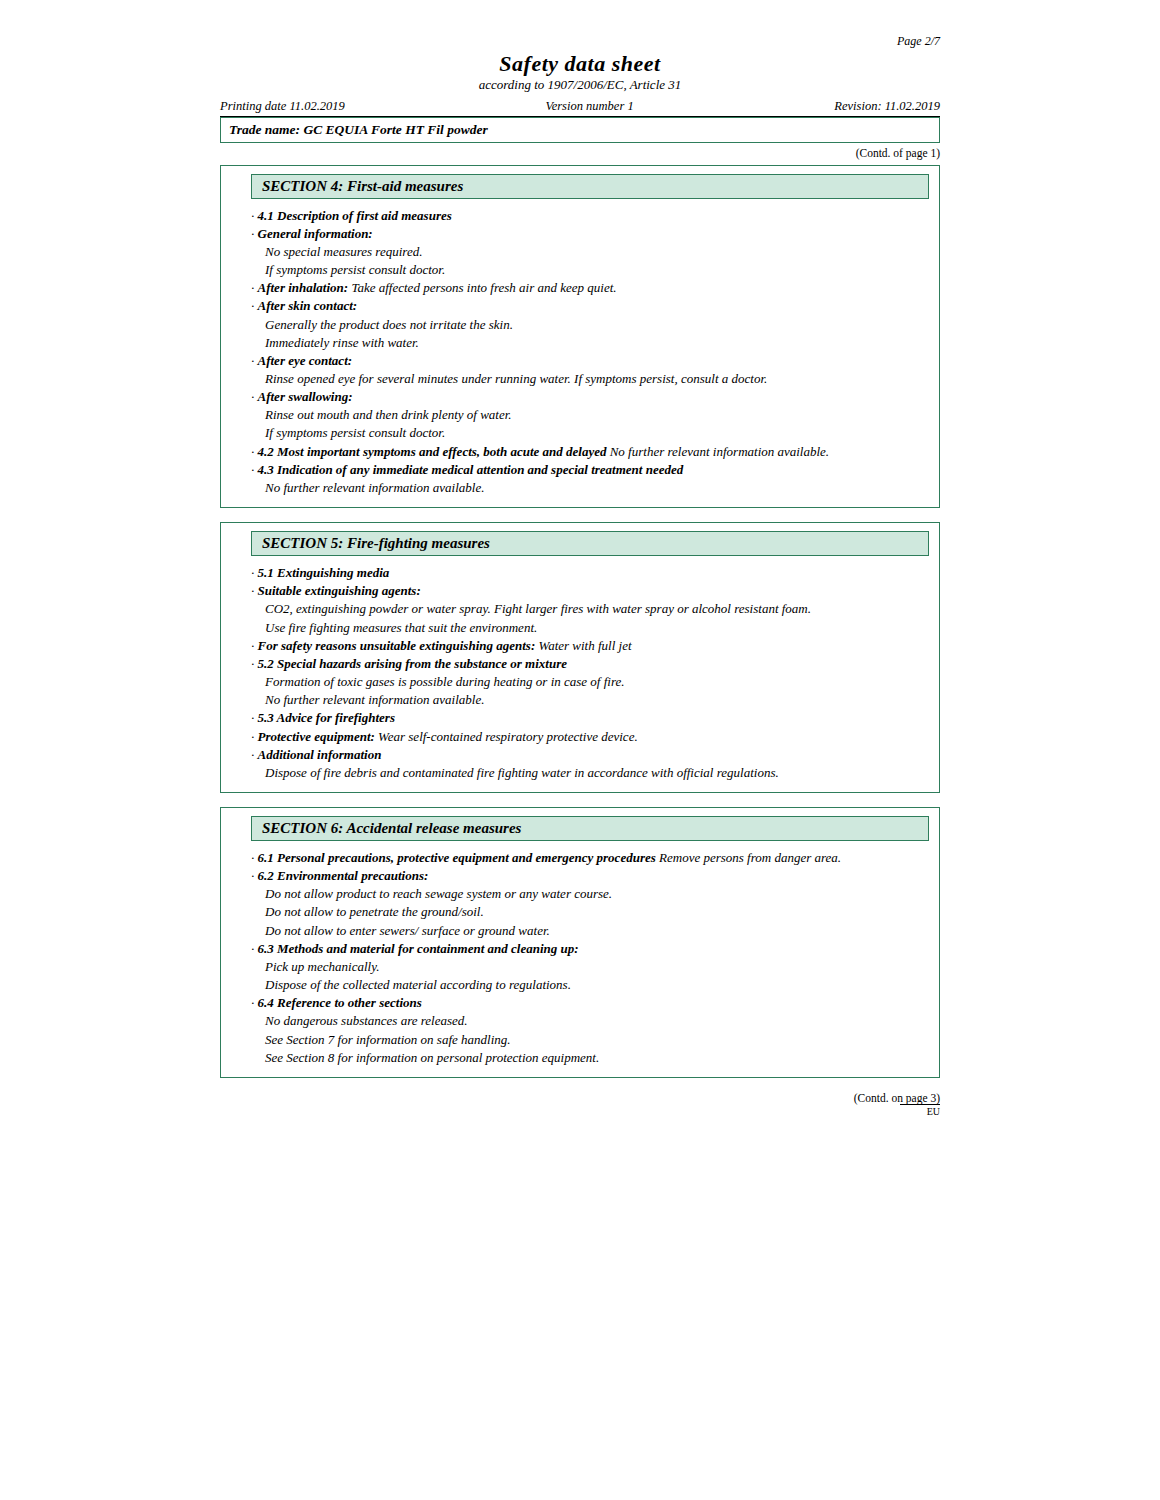Page 2/7
Safety data sheet
according to 1907/2006/EC, Article 31
Printing date 11.02.2019 Version number 1 Revision: 11.02.2019
Trade name: GC EQUIA Forte HT Fil powder
(Contd. of page 1)
SECTION 4: First-aid measures
· 4.1 Description of first aid measures
· General information:
No special measures required.
If symptoms persist consult doctor.
· After inhalation: Take affected persons into fresh air and keep quiet.
· After skin contact:
Generally the product does not irritate the skin.
Immediately rinse with water.
· After eye contact:
Rinse opened eye for several minutes under running water. If symptoms persist, consult a doctor.
· After swallowing:
Rinse out mouth and then drink plenty of water.
If symptoms persist consult doctor.
· 4.2 Most important symptoms and effects, both acute and delayed No further relevant information available.
· 4.3 Indication of any immediate medical attention and special treatment needed
No further relevant information available.
SECTION 5: Fire-fighting measures
· 5.1 Extinguishing media
· Suitable extinguishing agents:
CO2, extinguishing powder or water spray. Fight larger fires with water spray or alcohol resistant foam.
Use fire fighting measures that suit the environment.
· For safety reasons unsuitable extinguishing agents: Water with full jet
· 5.2 Special hazards arising from the substance or mixture
Formation of toxic gases is possible during heating or in case of fire.
No further relevant information available.
· 5.3 Advice for firefighters
· Protective equipment: Wear self-contained respiratory protective device.
· Additional information
Dispose of fire debris and contaminated fire fighting water in accordance with official regulations.
SECTION 6: Accidental release measures
· 6.1 Personal precautions, protective equipment and emergency procedures Remove persons from danger area.
· 6.2 Environmental precautions:
Do not allow product to reach sewage system or any water course.
Do not allow to penetrate the ground/soil.
Do not allow to enter sewers/ surface or ground water.
· 6.3 Methods and material for containment and cleaning up:
Pick up mechanically.
Dispose of the collected material according to regulations.
· 6.4 Reference to other sections
No dangerous substances are released.
See Section 7 for information on safe handling.
See Section 8 for information on personal protection equipment.
(Contd. on page 3)
EU